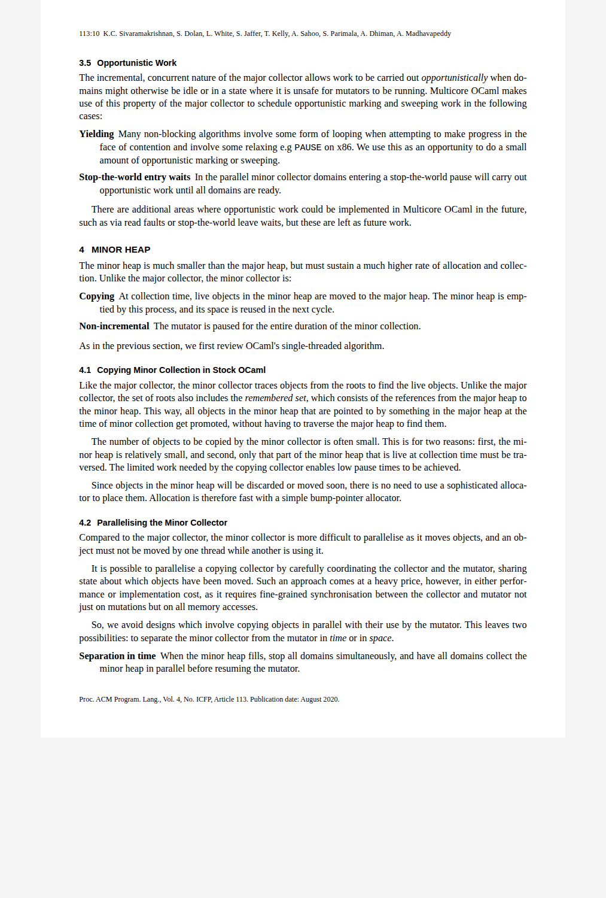113:10 K.C. Sivaramakrishnan, S. Dolan, L. White, S. Jaffer, T. Kelly, A. Sahoo, S. Parimala, A. Dhiman, A. Madhavapeddy
3.5 Opportunistic Work
The incremental, concurrent nature of the major collector allows work to be carried out opportunistically when domains might otherwise be idle or in a state where it is unsafe for mutators to be running. Multicore OCaml makes use of this property of the major collector to schedule opportunistic marking and sweeping work in the following cases:
Yielding
Many non-blocking algorithms involve some form of looping when attempting to make progress in the face of contention and involve some relaxing e.g PAUSE on x86. We use this as an opportunity to do a small amount of opportunistic marking or sweeping.
Stop-the-world entry waits
In the parallel minor collector domains entering a stop-the-world pause will carry out opportunistic work until all domains are ready.
There are additional areas where opportunistic work could be implemented in Multicore OCaml in the future, such as via read faults or stop-the-world leave waits, but these are left as future work.
4 MINOR HEAP
The minor heap is much smaller than the major heap, but must sustain a much higher rate of allocation and collection. Unlike the major collector, the minor collector is:
Copying
At collection time, live objects in the minor heap are moved to the major heap. The minor heap is emptied by this process, and its space is reused in the next cycle.
Non-incremental
The mutator is paused for the entire duration of the minor collection.
As in the previous section, we first review OCaml's single-threaded algorithm.
4.1 Copying Minor Collection in Stock OCaml
Like the major collector, the minor collector traces objects from the roots to find the live objects. Unlike the major collector, the set of roots also includes the remembered set, which consists of the references from the major heap to the minor heap. This way, all objects in the minor heap that are pointed to by something in the major heap at the time of minor collection get promoted, without having to traverse the major heap to find them.
The number of objects to be copied by the minor collector is often small. This is for two reasons: first, the minor heap is relatively small, and second, only that part of the minor heap that is live at collection time must be traversed. The limited work needed by the copying collector enables low pause times to be achieved.
Since objects in the minor heap will be discarded or moved soon, there is no need to use a sophisticated allocator to place them. Allocation is therefore fast with a simple bump-pointer allocator.
4.2 Parallelising the Minor Collector
Compared to the major collector, the minor collector is more difficult to parallelise as it moves objects, and an object must not be moved by one thread while another is using it.
It is possible to parallelise a copying collector by carefully coordinating the collector and the mutator, sharing state about which objects have been moved. Such an approach comes at a heavy price, however, in either performance or implementation cost, as it requires fine-grained synchronisation between the collector and mutator not just on mutations but on all memory accesses.
So, we avoid designs which involve copying objects in parallel with their use by the mutator. This leaves two possibilities: to separate the minor collector from the mutator in time or in space.
Separation in time
When the minor heap fills, stop all domains simultaneously, and have all domains collect the minor heap in parallel before resuming the mutator.
Proc. ACM Program. Lang., Vol. 4, No. ICFP, Article 113. Publication date: August 2020.